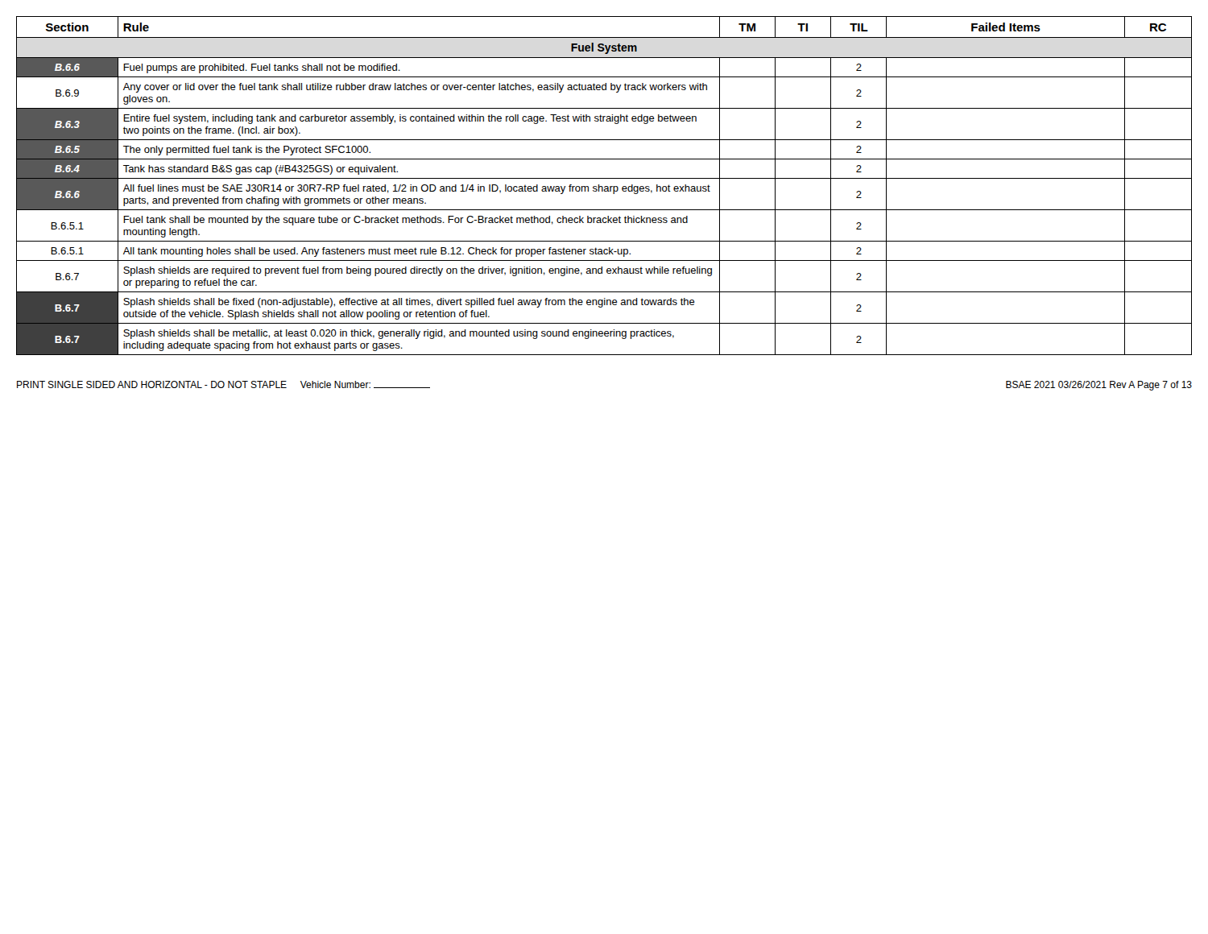| Section | Rule | TM | TI | TIL | Failed Items | RC |
| --- | --- | --- | --- | --- | --- | --- |
| Fuel System |
| B.6.6 | Fuel pumps are prohibited. Fuel tanks shall not be modified. | | | 2 | | |
| B.6.9 | Any cover or lid over the fuel tank shall utilize rubber draw latches or over-center latches, easily actuated by track workers with gloves on. | | | 2 | | |
| B.6.3 | Entire fuel system, including tank and carburetor assembly, is contained within the roll cage. Test with straight edge between two points on the frame. (Incl. air box). | | | 2 | | |
| B.6.5 | The only permitted fuel tank is the Pyrotect SFC1000. | | | 2 | | |
| B.6.4 | Tank has standard B&S gas cap (#B4325GS) or equivalent. | | | 2 | | |
| B.6.6 | All fuel lines must be SAE J30R14 or 30R7-RP fuel rated, 1/2 in OD and 1/4 in ID, located away from sharp edges, hot exhaust parts, and prevented from chafing with grommets or other means. | | | 2 | | |
| B.6.5.1 | Fuel tank shall be mounted by the square tube or C-bracket methods. For C-Bracket method, check bracket thickness and mounting length. | | | 2 | | |
| B.6.5.1 | All tank mounting holes shall be used. Any fasteners must meet rule B.12. Check for proper fastener stack-up. | | | 2 | | |
| B.6.7 | Splash shields are required to prevent fuel from being poured directly on the driver, ignition, engine, and exhaust while refueling or preparing to refuel the car. | | | 2 | | |
| B.6.7 | Splash shields shall be fixed (non-adjustable), effective at all times, divert spilled fuel away from the engine and towards the outside of the vehicle. Splash shields shall not allow pooling or retention of fuel. | | | 2 | | |
| B.6.7 | Splash shields shall be metallic, at least 0.020 in thick, generally rigid, and mounted using sound engineering practices, including adequate spacing from hot exhaust parts or gases. | | | 2 | | |
PRINT SINGLE SIDED AND HORIZONTAL - DO NOT STAPLE Vehicle Number:
BSAE 2021 03/26/2021 Rev A Page 7 of 13